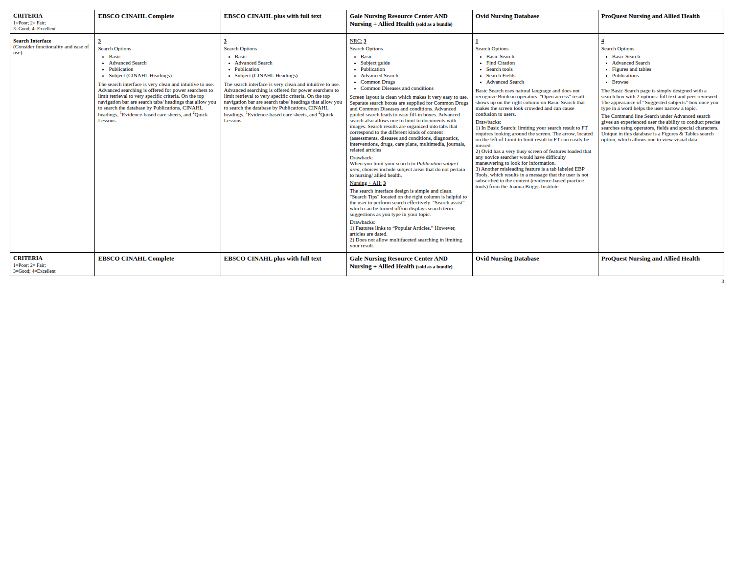| CRITERIA 1=Poor; 2= Fair; 3=Good; 4=Excellent | EBSCO CINAHL Complete | EBSCO CINAHL plus with full text | Gale Nursing Resource Center AND Nursing + Allied Health (sold as a bundle) | Ovid Nursing Database | ProQuest Nursing and Allied Health |
| Search Interface (Consider functionality and ease of use) | 3 Search Options Basic Advanced Search Publication Subject (CINAHL Headings) The search interface is very clean and intuitive to use. Advanced searching is offered for power searchers to limit retrieval to very specific criteria. On the top navigation bar are search tabs/ headings that allow you to search the database by Publications, CINAHL headings, 1 Evidence-based care sheets, and 2 Quick Lessons. | 3 Search Options Basic Advanced Search Publication Subject (CINAHL Headings) The search interface is very clean and intuitive to use. Advanced searching is offered for power searchers to limit retrieval to very specific criteria. On the top navigation bar are search tabs/ headings that allow you to search the database by Publications, CINAHL headings, 1 Evidence-based care sheets, and 2 Quick Lessons. | NRC: 3 Search Options Basic Subject guide Publication Advanced Search Common Drugs Common Diseases and conditions Screen layout is clean which makes it very easy to use. Separate search boxes are supplied for Common Drugs and Common Diseases and conditions. Advanced guided search leads to easy fill-in boxes. Advanced search also allows one to limit to documents with images. Search results are organized into tabs that correspond to the different kinds of content (assessments, diseases and conditions, diagnostics, interventions, drugs, care plans, multimedia, journals, related articles Drawback: When you limit your search to Publication subject area , choices include subject areas that do not pertain to nursing/ allied health. Nursing + AH: 3 The search interface design is simple and clean. "Search Tips" located on the right column is helpful to the user to perform search effectively. "Search assist" which can be turned off/on displays search term suggestions as you type in your topic. Drawbacks: 1) Features links to “Popular Articles.” However, articles are dated. 2) Does not allow multifaceted searching in limiting your result. | 1 Search Options Basic Search Find Citation Search tools Search Fields Advanced Search Basic Search uses natural language and does not recognize Boolean operators. "Open access" result shows up on the right column on Basic Search that makes the screen look crowded and can cause confusion to users. Drawbacks: 1) In Basic Search: limiting your search result to FT requires looking around the screen. The arrow, located on the left of Limit to limit result to FT can easily be missed. 2) Ovid has a very busy screen of features loaded that any novice searcher would have difficulty maneuvering to look for information. 3) Another misleading feature is a tab labeled EBP Tools, which results in a message that the user is not subscribed to the content (evidence-based practice tools) from the Joanna Briggs Institute. | 4 Search Options Basic Search Advanced Search Figures and tables Publications Browse The Basic Search page is simply designed with a search box with 2 options: full text and peer reviewed. The appearance of “Suggested subjects” box once you type in a word helps the user narrow a topic. The Command line Search under Advanced search gives an experienced user the ability to conduct precise searches using operators, fields and special characters. Unique in this database is a Figures & Tables search option, which allows one to view visual data. |
| CRITERIA 1=Poor; 2= Fair; 3=Good; 4=Excellent | EBSCO CINAHL Complete | EBSCO CINAHL plus with full text | Gale Nursing Resource Center AND Nursing + Allied Health (sold as a bundle) | Ovid Nursing Database | ProQuest Nursing and Allied Health |
3